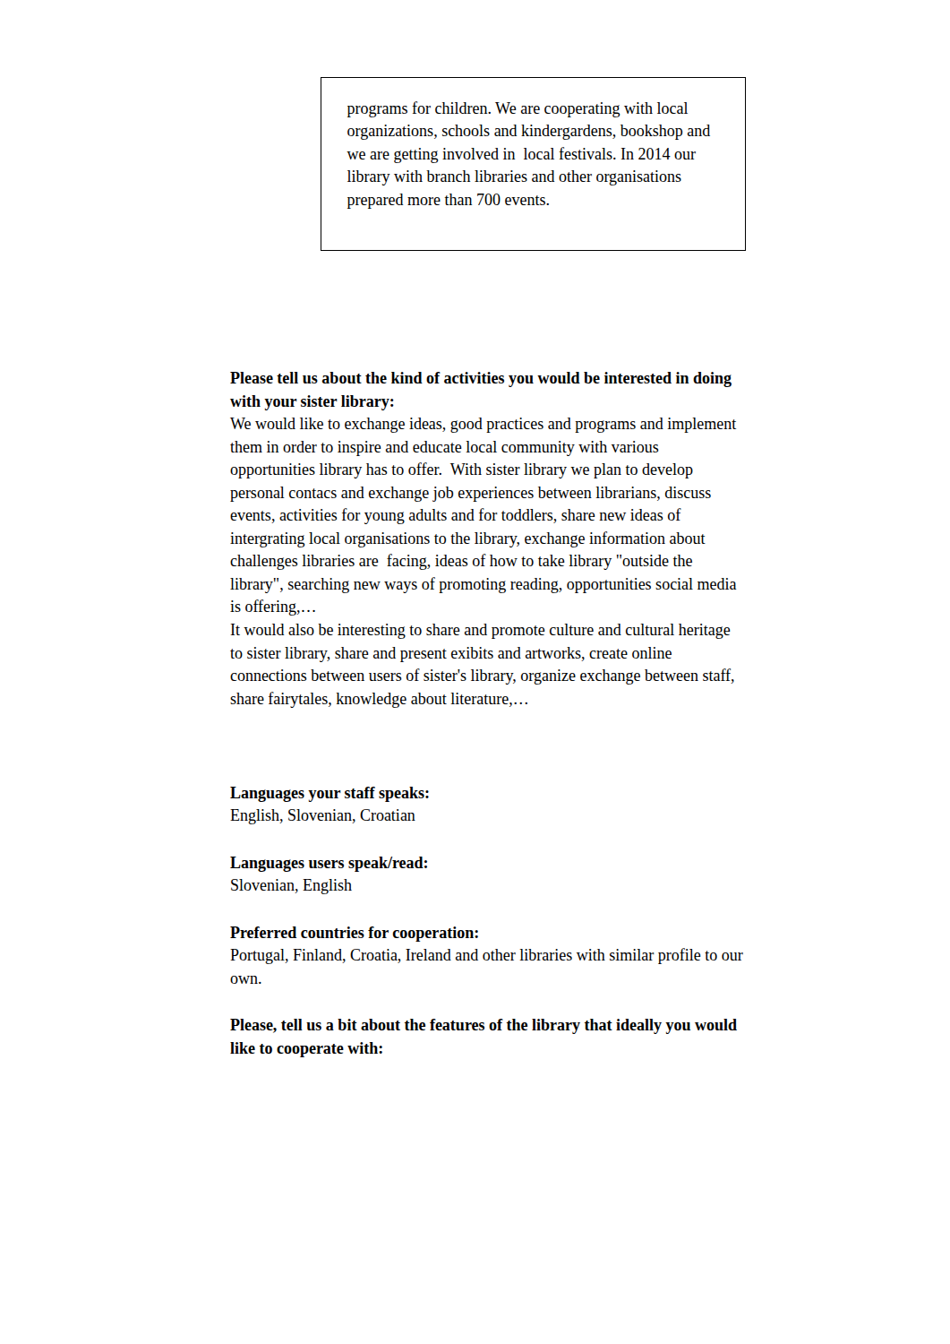programs for children. We are cooperating with local organizations, schools and kindergardens, bookshop and we are getting involved in local festivals. In 2014 our library with branch libraries and other organisations prepared more than 700 events.
Please tell us about the kind of activities you would be interested in doing with your sister library:
We would like to exchange ideas, good practices and programs and implement them in order to inspire and educate local community with various opportunities library has to offer. With sister library we plan to develop personal contacs and exchange job experiences between librarians, discuss events, activities for young adults and for toddlers, share new ideas of intergrating local organisations to the library, exchange information about challenges libraries are facing, ideas of how to take library "outside the library", searching new ways of promoting reading, opportunities social media is offering,…
It would also be interesting to share and promote culture and cultural heritage to sister library, share and present exibits and artworks, create online connections between users of sister's library, organize exchange between staff, share fairytales, knowledge about literature,…
Languages your staff speaks:
English, Slovenian, Croatian
Languages users speak/read:
Slovenian, English
Preferred countries for cooperation:
Portugal, Finland, Croatia, Ireland and other libraries with similar profile to our own.
Please, tell us a bit about the features of the library that ideally you would like to cooperate with: